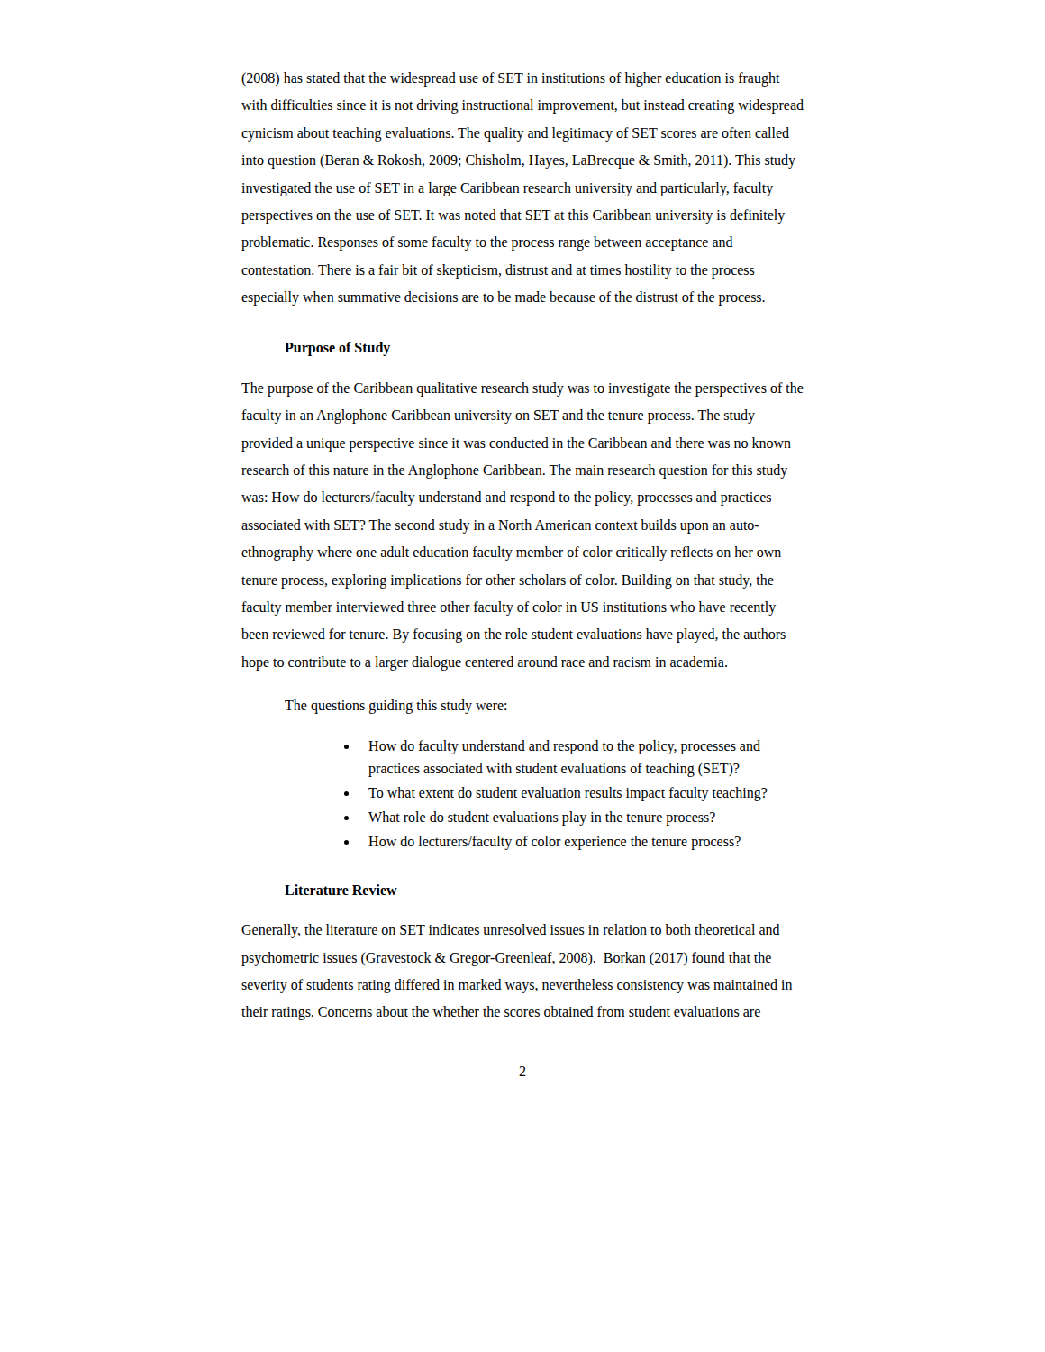(2008) has stated that the widespread use of SET in institutions of higher education is fraught with difficulties since it is not driving instructional improvement, but instead creating widespread cynicism about teaching evaluations. The quality and legitimacy of SET scores are often called into question (Beran & Rokosh, 2009; Chisholm, Hayes, LaBrecque & Smith, 2011). This study investigated the use of SET in a large Caribbean research university and particularly, faculty perspectives on the use of SET. It was noted that SET at this Caribbean university is definitely problematic. Responses of some faculty to the process range between acceptance and contestation. There is a fair bit of skepticism, distrust and at times hostility to the process especially when summative decisions are to be made because of the distrust of the process.
Purpose of Study
The purpose of the Caribbean qualitative research study was to investigate the perspectives of the faculty in an Anglophone Caribbean university on SET and the tenure process. The study provided a unique perspective since it was conducted in the Caribbean and there was no known research of this nature in the Anglophone Caribbean. The main research question for this study was: How do lecturers/faculty understand and respond to the policy, processes and practices associated with SET? The second study in a North American context builds upon an auto-ethnography where one adult education faculty member of color critically reflects on her own tenure process, exploring implications for other scholars of color. Building on that study, the faculty member interviewed three other faculty of color in US institutions who have recently been reviewed for tenure. By focusing on the role student evaluations have played, the authors hope to contribute to a larger dialogue centered around race and racism in academia.
The questions guiding this study were:
How do faculty understand and respond to the policy, processes and practices associated with student evaluations of teaching (SET)?
To what extent do student evaluation results impact faculty teaching?
What role do student evaluations play in the tenure process?
How do lecturers/faculty of color experience the tenure process?
Literature Review
Generally, the literature on SET indicates unresolved issues in relation to both theoretical and psychometric issues (Gravestock & Gregor-Greenleaf, 2008). Borkan (2017) found that the severity of students rating differed in marked ways, nevertheless consistency was maintained in their ratings. Concerns about the whether the scores obtained from student evaluations are
2